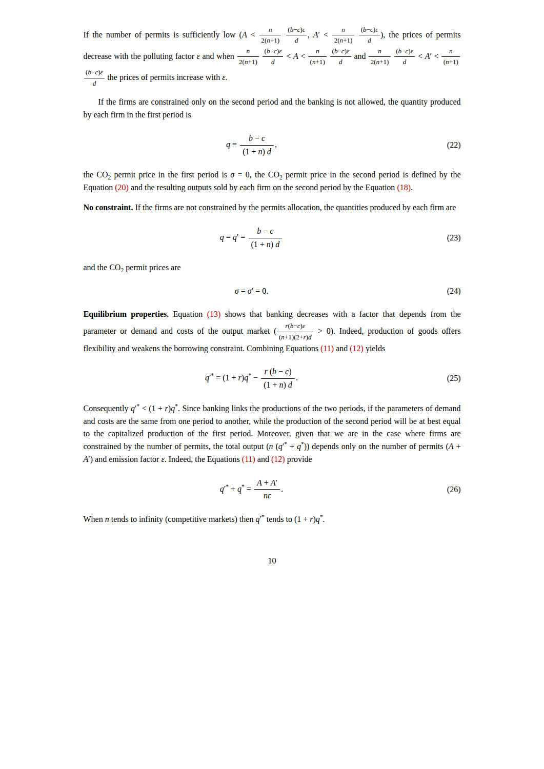If the number of permits is sufficiently low (A < n 2(n+1) (b−c)ε d, A′ < n 2(n+1) (b−c)ε d), the prices of permits decrease with the polluting factor ε and when n 2(n+1) (b−c)ε d < A < n(n+1) (b−c)ε d and n 2(n+1) (b−c)ε d < A′ < n(n+1) (b−c)ε d the prices of permits increase with ε.
If the firms are constrained only on the second period and the banking is not allowed, the quantity produced by each firm in the first period is
q = b − c(1 + n) d, (22)
the CO2 permit price in the first period is σ = 0, the CO2 permit price in the second period is defined by the Equation (20) and the resulting outputs sold by each firm on the second period by the Equation (18).
No constraint. If the firms are not constrained by the permits allocation, the quantities produced by each firm are
q = q′ = b − c(1 + n) d (23)
and the CO2 permit prices are
σ = σ′ = 0. (24)
Equilibrium properties. Equation (13) shows that banking decreases with a factor that depends from the parameter or demand and costs of the output market (r(b−c)ε(n+1)(2+r)d > 0). Indeed, production of goods offers flexibility and weakens the borrowing constraint. Combining Equations (11) and (12) yields
q′* = (1 + r)q* − r (b − c)(1 + n) d. (25)
Consequently q′* < (1 + r)q*. Since banking links the productions of the two periods, if the parameters of demand and costs are the same from one period to another, while the production of the second period will be at best equal to the capitalized production of the first period. Moreover, given that we are in the case where firms are constrained by the number of permits, the total output (n (q′* + q*)) depends only on the number of permits (A + A′) and emission factor ε. Indeed, the Equations (11) and (12) provide
q′* + q* = A + A′nε. (26)
When n tends to infinity (competitive markets) then q′* tends to (1 + r)q*.
10